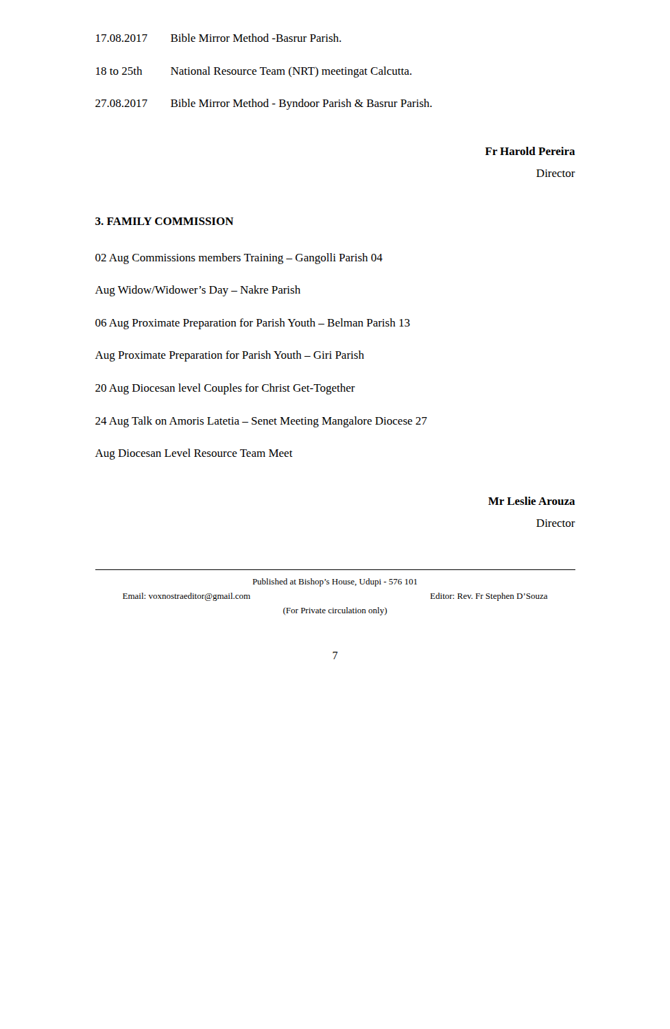17.08.2017 Bible Mirror Method -Basrur Parish.
18 to 25th National Resource Team (NRT) meetingat Calcutta.
27.08.2017 Bible Mirror Method - Byndoor Parish & Basrur Parish.
Fr Harold Pereira Director
3. FAMILY COMMISSION
02 Aug Commissions members Training – Gangolli Parish 04
Aug Widow/Widower’s Day – Nakre Parish
06 Aug Proximate Preparation for Parish Youth – Belman Parish 13
Aug Proximate Preparation for Parish Youth – Giri Parish
20 Aug Diocesan level Couples for Christ Get-Together
24 Aug Talk on Amoris Latetia – Senet Meeting Mangalore Diocese 27
Aug Diocesan Level Resource Team Meet
Mr Leslie Arouza Director
Published at Bishop’s House, Udupi - 576 101 Email: voxnostraeditor@gmail.com Editor: Rev. Fr Stephen D’Souza (For Private circulation only)
7